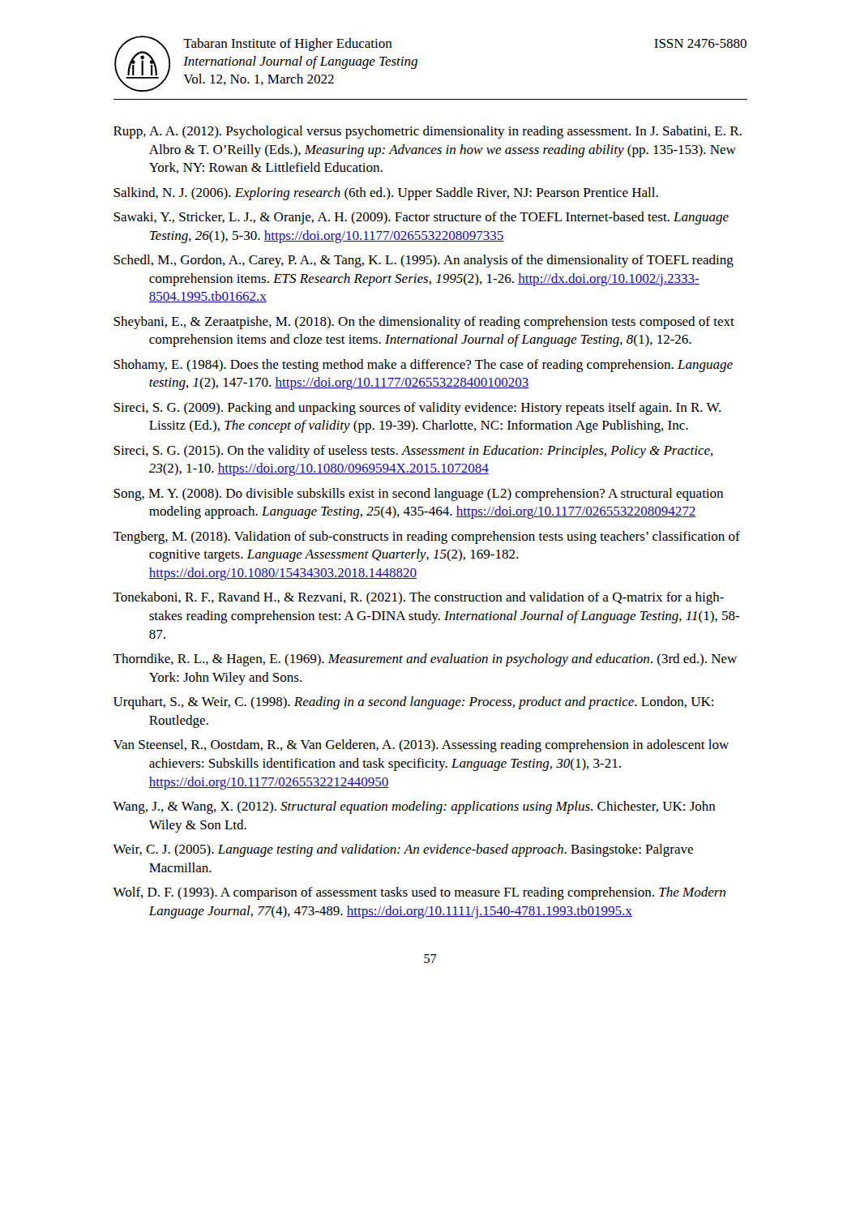Tabaran Institute of Higher Education
International Journal of Language Testing
Vol. 12, No. 1, March 2022
ISSN 2476-5880
Rupp, A. A. (2012). Psychological versus psychometric dimensionality in reading assessment. In J. Sabatini, E. R. Albro & T. O’Reilly (Eds.), Measuring up: Advances in how we assess reading ability (pp. 135-153). New York, NY: Rowan & Littlefield Education.
Salkind, N. J. (2006). Exploring research (6th ed.). Upper Saddle River, NJ: Pearson Prentice Hall.
Sawaki, Y., Stricker, L. J., & Oranje, A. H. (2009). Factor structure of the TOEFL Internet-based test. Language Testing, 26(1), 5-30. https://doi.org/10.1177/0265532208097335
Schedl, M., Gordon, A., Carey, P. A., & Tang, K. L. (1995). An analysis of the dimensionality of TOEFL reading comprehension items. ETS Research Report Series, 1995(2), 1-26. http://dx.doi.org/10.1002/j.2333-8504.1995.tb01662.x
Sheybani, E., & Zeraatpishe, M. (2018). On the dimensionality of reading comprehension tests composed of text comprehension items and cloze test items. International Journal of Language Testing, 8(1), 12-26.
Shohamy, E. (1984). Does the testing method make a difference? The case of reading comprehension. Language testing, 1(2), 147-170. https://doi.org/10.1177/026553228400100203
Sireci, S. G. (2009). Packing and unpacking sources of validity evidence: History repeats itself again. In R. W. Lissitz (Ed.), The concept of validity (pp. 19-39). Charlotte, NC: Information Age Publishing, Inc.
Sireci, S. G. (2015). On the validity of useless tests. Assessment in Education: Principles, Policy & Practice, 23(2), 1-10. https://doi.org/10.1080/0969594X.2015.1072084
Song, M. Y. (2008). Do divisible subskills exist in second language (L2) comprehension? A structural equation modeling approach. Language Testing, 25(4), 435-464. https://doi.org/10.1177/0265532208094272
Tengberg, M. (2018). Validation of sub-constructs in reading comprehension tests using teachers’ classification of cognitive targets. Language Assessment Quarterly, 15(2), 169-182. https://doi.org/10.1080/15434303.2018.1448820
Tonekaboni, R. F., Ravand H., & Rezvani, R. (2021). The construction and validation of a Q-matrix for a high-stakes reading comprehension test: A G-DINA study. International Journal of Language Testing, 11(1), 58-87.
Thorndike, R. L., & Hagen, E. (1969). Measurement and evaluation in psychology and education. (3rd ed.). New York: John Wiley and Sons.
Urquhart, S., & Weir, C. (1998). Reading in a second language: Process, product and practice. London, UK: Routledge.
Van Steensel, R., Oostdam, R., & Van Gelderen, A. (2013). Assessing reading comprehension in adolescent low achievers: Subskills identification and task specificity. Language Testing, 30(1), 3-21. https://doi.org/10.1177/0265532212440950
Wang, J., & Wang, X. (2012). Structural equation modeling: applications using Mplus. Chichester, UK: John Wiley & Son Ltd.
Weir, C. J. (2005). Language testing and validation: An evidence-based approach. Basingstoke: Palgrave Macmillan.
Wolf, D. F. (1993). A comparison of assessment tasks used to measure FL reading comprehension. The Modern Language Journal, 77(4), 473-489. https://doi.org/10.1111/j.1540-4781.1993.tb01995.x
57